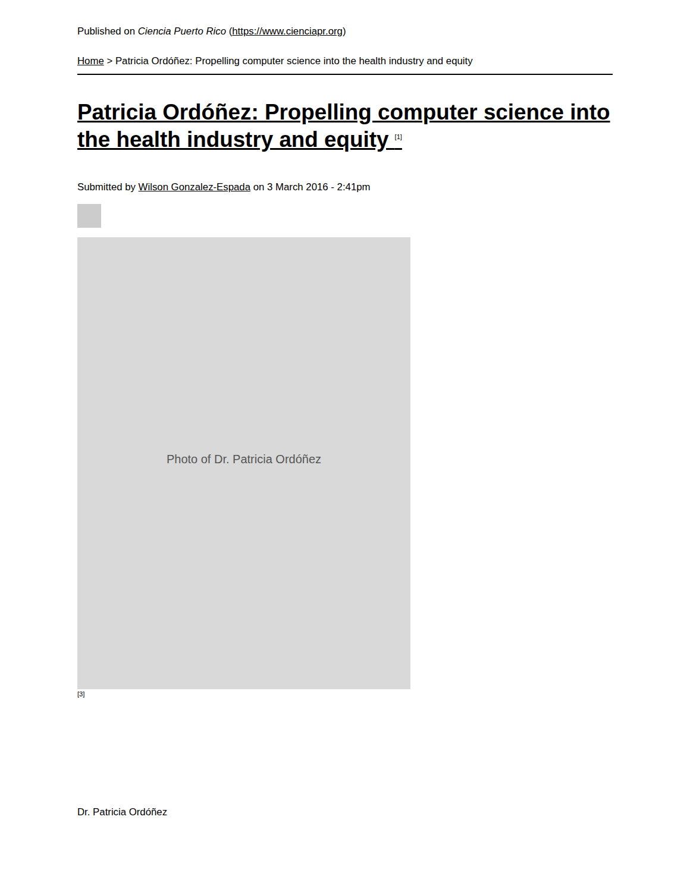Published on Ciencia Puerto Rico (https://www.cienciapr.org)
Home > Patricia Ordóñez: Propelling computer science into the health industry and equity
Patricia Ordóñez: Propelling computer science into the health industry and equity [1]
Submitted by Wilson Gonzalez-Espada on 3 March 2016 - 2:41pm
[3]
Dr. Patricia Ordóñez